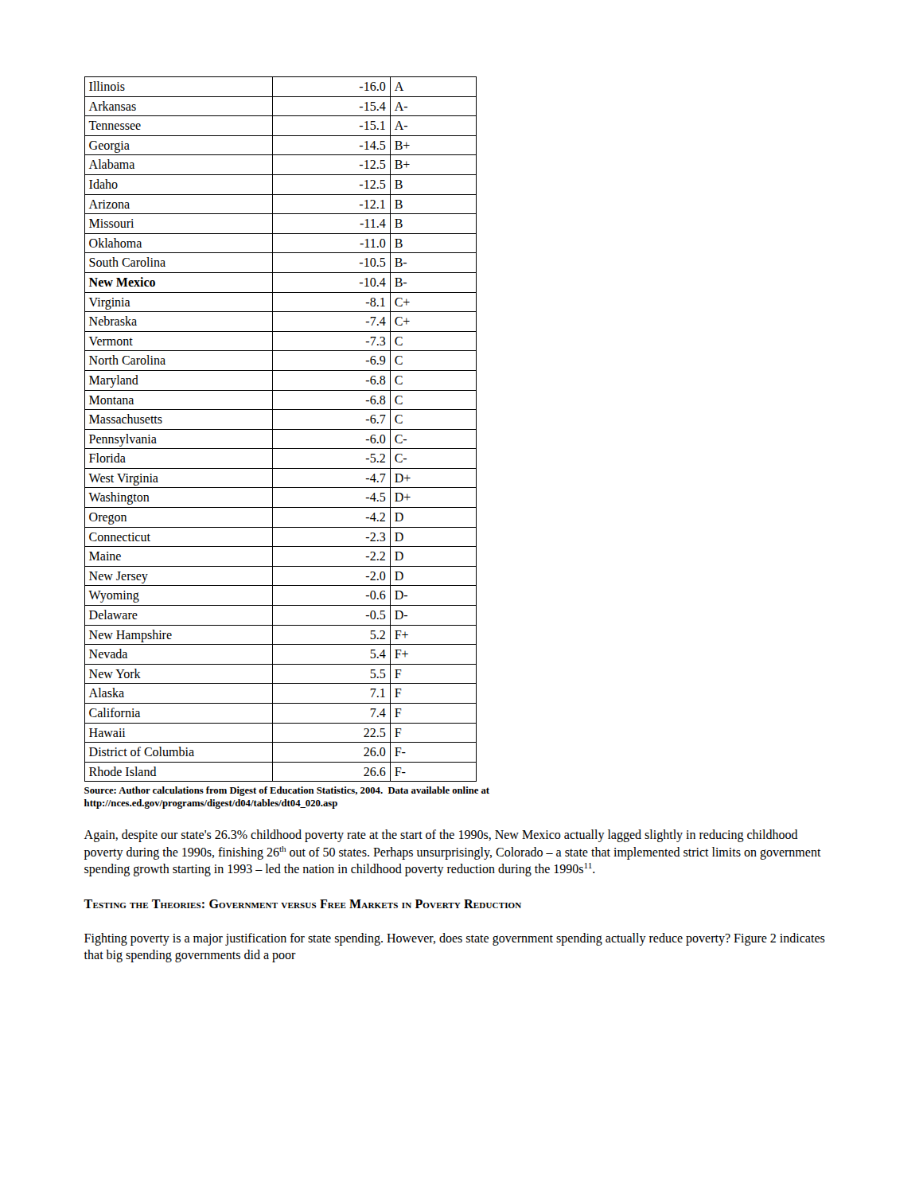| Illinois | -16.0 | A |
| Arkansas | -15.4 | A- |
| Tennessee | -15.1 | A- |
| Georgia | -14.5 | B+ |
| Alabama | -12.5 | B+ |
| Idaho | -12.5 | B |
| Arizona | -12.1 | B |
| Missouri | -11.4 | B |
| Oklahoma | -11.0 | B |
| South Carolina | -10.5 | B- |
| New Mexico | -10.4 | B- |
| Virginia | -8.1 | C+ |
| Nebraska | -7.4 | C+ |
| Vermont | -7.3 | C |
| North Carolina | -6.9 | C |
| Maryland | -6.8 | C |
| Montana | -6.8 | C |
| Massachusetts | -6.7 | C |
| Pennsylvania | -6.0 | C- |
| Florida | -5.2 | C- |
| West Virginia | -4.7 | D+ |
| Washington | -4.5 | D+ |
| Oregon | -4.2 | D |
| Connecticut | -2.3 | D |
| Maine | -2.2 | D |
| New Jersey | -2.0 | D |
| Wyoming | -0.6 | D- |
| Delaware | -0.5 | D- |
| New Hampshire | 5.2 | F+ |
| Nevada | 5.4 | F+ |
| New York | 5.5 | F |
| Alaska | 7.1 | F |
| California | 7.4 | F |
| Hawaii | 22.5 | F |
| District of Columbia | 26.0 | F- |
| Rhode Island | 26.6 | F- |
Source: Author calculations from Digest of Education Statistics, 2004. Data available online at http://nces.ed.gov/programs/digest/d04/tables/dt04_020.asp
Again, despite our state's 26.3% childhood poverty rate at the start of the 1990s, New Mexico actually lagged slightly in reducing childhood poverty during the 1990s, finishing 26th out of 50 states. Perhaps unsurprisingly, Colorado – a state that implemented strict limits on government spending growth starting in 1993 – led the nation in childhood poverty reduction during the 1990s11.
Testing the Theories: Government versus Free Markets in Poverty Reduction
Fighting poverty is a major justification for state spending. However, does state government spending actually reduce poverty? Figure 2 indicates that big spending governments did a poor